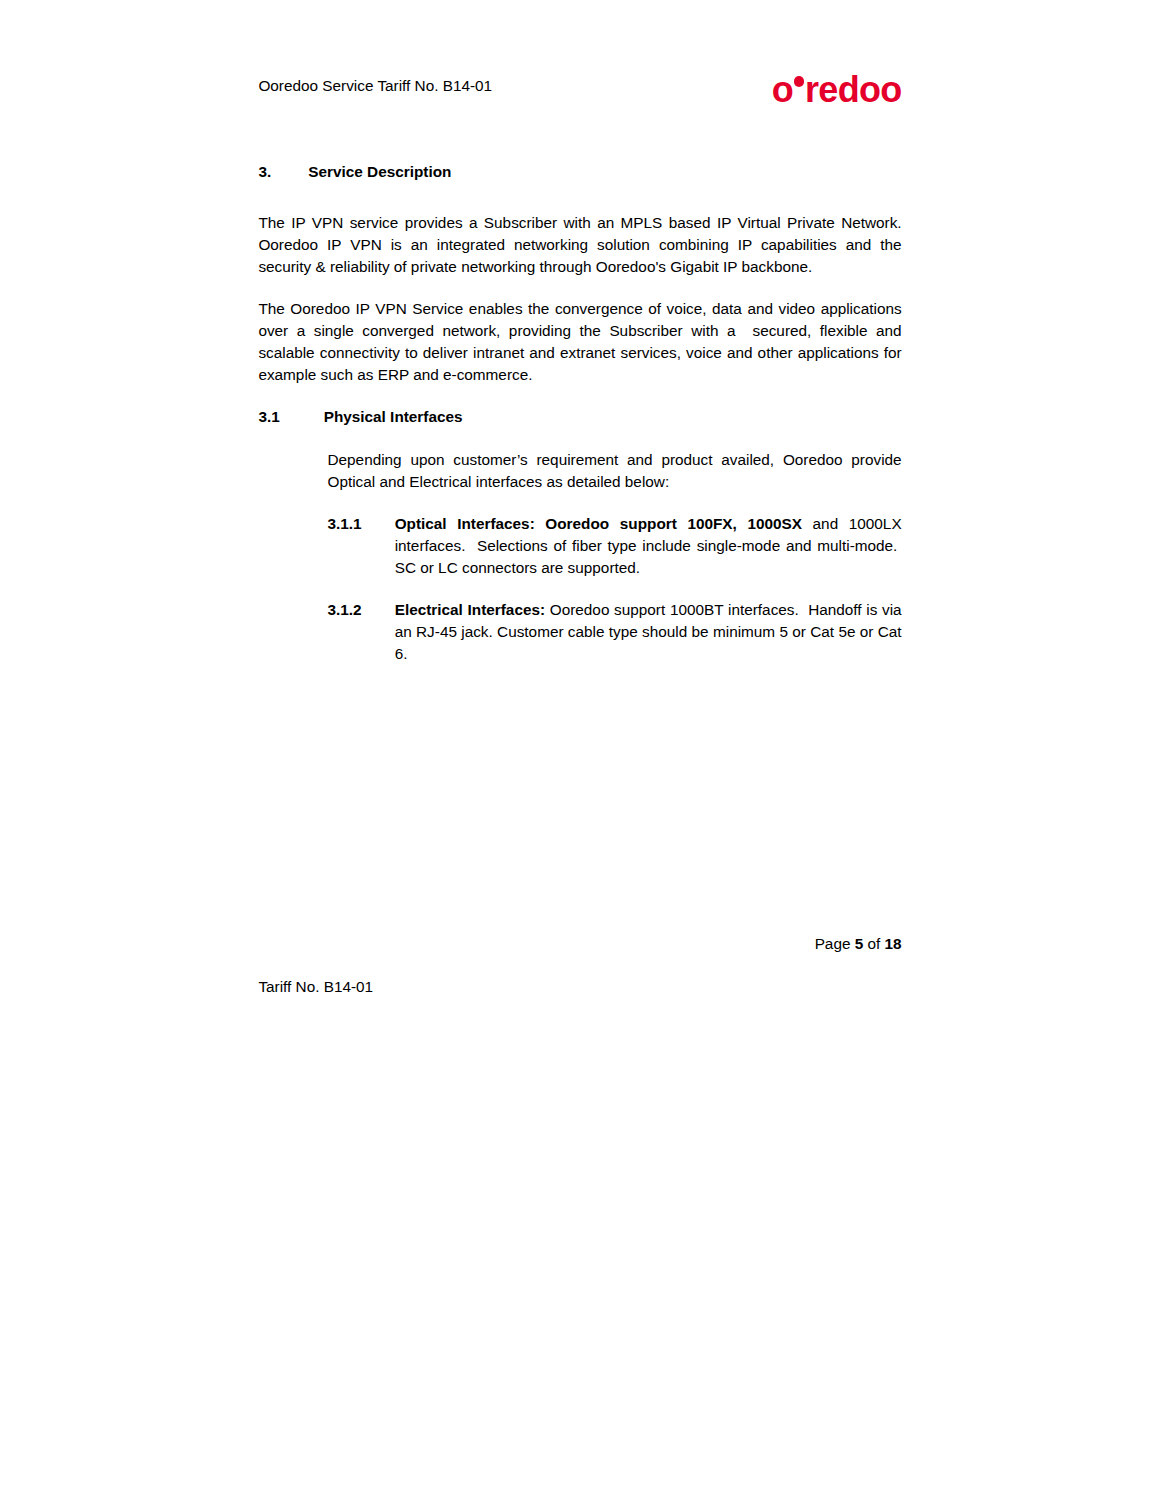Ooredoo Service Tariff No. B14-01
o redoo
3. Service Description
The IP VPN service provides a Subscriber with an MPLS based IP Virtual Private Network. Ooredoo IP VPN is an integrated networking solution combining IP capabilities and the security & reliability of private networking through Ooredoo's Gigabit IP backbone.
The Ooredoo IP VPN Service enables the convergence of voice, data and video applications over a single converged network, providing the Subscriber with a secured, flexible and scalable connectivity to deliver intranet and extranet services, voice and other applications for example such as ERP and e-commerce.
3.1 Physical Interfaces
Depending upon customer’s requirement and product availed, Ooredoo provide Optical and Electrical interfaces as detailed below:
3.1.1 Optical Interfaces: Ooredoo support 100FX, 1000SX and 1000LX interfaces. Selections of fiber type include single-mode and multi-mode. SC or LC connectors are supported.
3.1.2 Electrical Interfaces: Ooredoo support 1000BT interfaces. Handoff is via an RJ-45 jack. Customer cable type should be minimum 5 or Cat 5e or Cat 6.
Page 5 of 18
Tariff No. B14-01